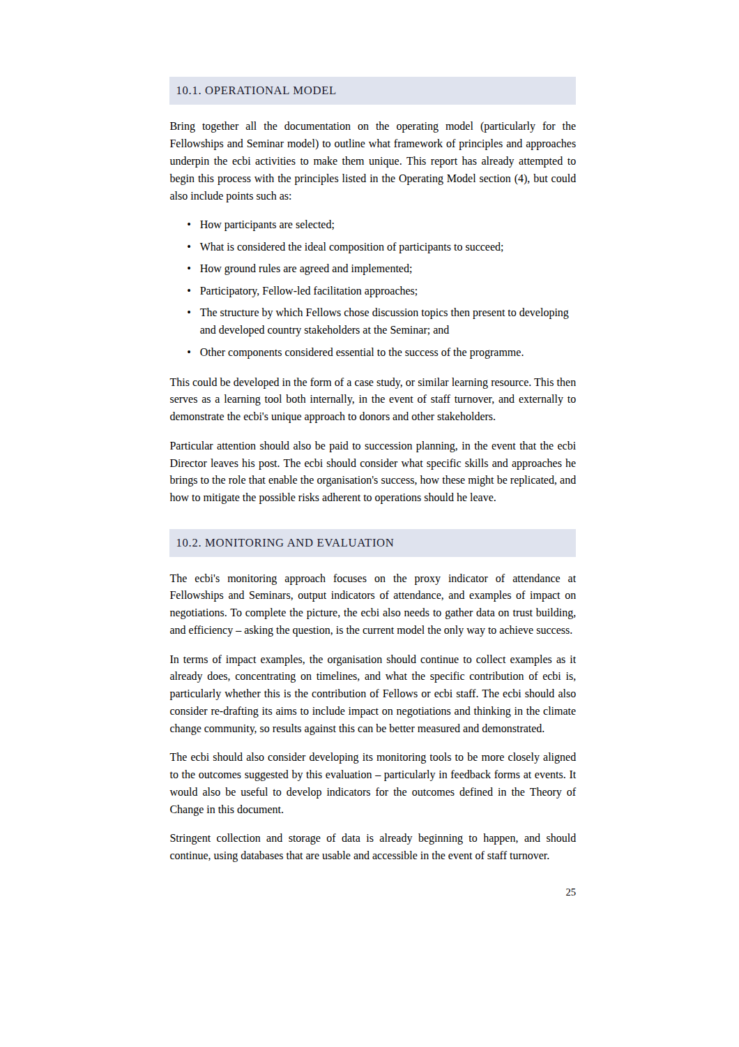10.1. OPERATIONAL MODEL
Bring together all the documentation on the operating model (particularly for the Fellowships and Seminar model) to outline what framework of principles and approaches underpin the ecbi activities to make them unique. This report has already attempted to begin this process with the principles listed in the Operating Model section (4), but could also include points such as:
How participants are selected;
What is considered the ideal composition of participants to succeed;
How ground rules are agreed and implemented;
Participatory, Fellow-led facilitation approaches;
The structure by which Fellows chose discussion topics then present to developing and developed country stakeholders at the Seminar; and
Other components considered essential to the success of the programme.
This could be developed in the form of a case study, or similar learning resource. This then serves as a learning tool both internally, in the event of staff turnover, and externally to demonstrate the ecbi's unique approach to donors and other stakeholders.
Particular attention should also be paid to succession planning, in the event that the ecbi Director leaves his post. The ecbi should consider what specific skills and approaches he brings to the role that enable the organisation's success, how these might be replicated, and how to mitigate the possible risks adherent to operations should he leave.
10.2. MONITORING AND EVALUATION
The ecbi's monitoring approach focuses on the proxy indicator of attendance at Fellowships and Seminars, output indicators of attendance, and examples of impact on negotiations. To complete the picture, the ecbi also needs to gather data on trust building, and efficiency – asking the question, is the current model the only way to achieve success.
In terms of impact examples, the organisation should continue to collect examples as it already does, concentrating on timelines, and what the specific contribution of ecbi is, particularly whether this is the contribution of Fellows or ecbi staff. The ecbi should also consider re-drafting its aims to include impact on negotiations and thinking in the climate change community, so results against this can be better measured and demonstrated.
The ecbi should also consider developing its monitoring tools to be more closely aligned to the outcomes suggested by this evaluation – particularly in feedback forms at events. It would also be useful to develop indicators for the outcomes defined in the Theory of Change in this document.
Stringent collection and storage of data is already beginning to happen, and should continue, using databases that are usable and accessible in the event of staff turnover.
25